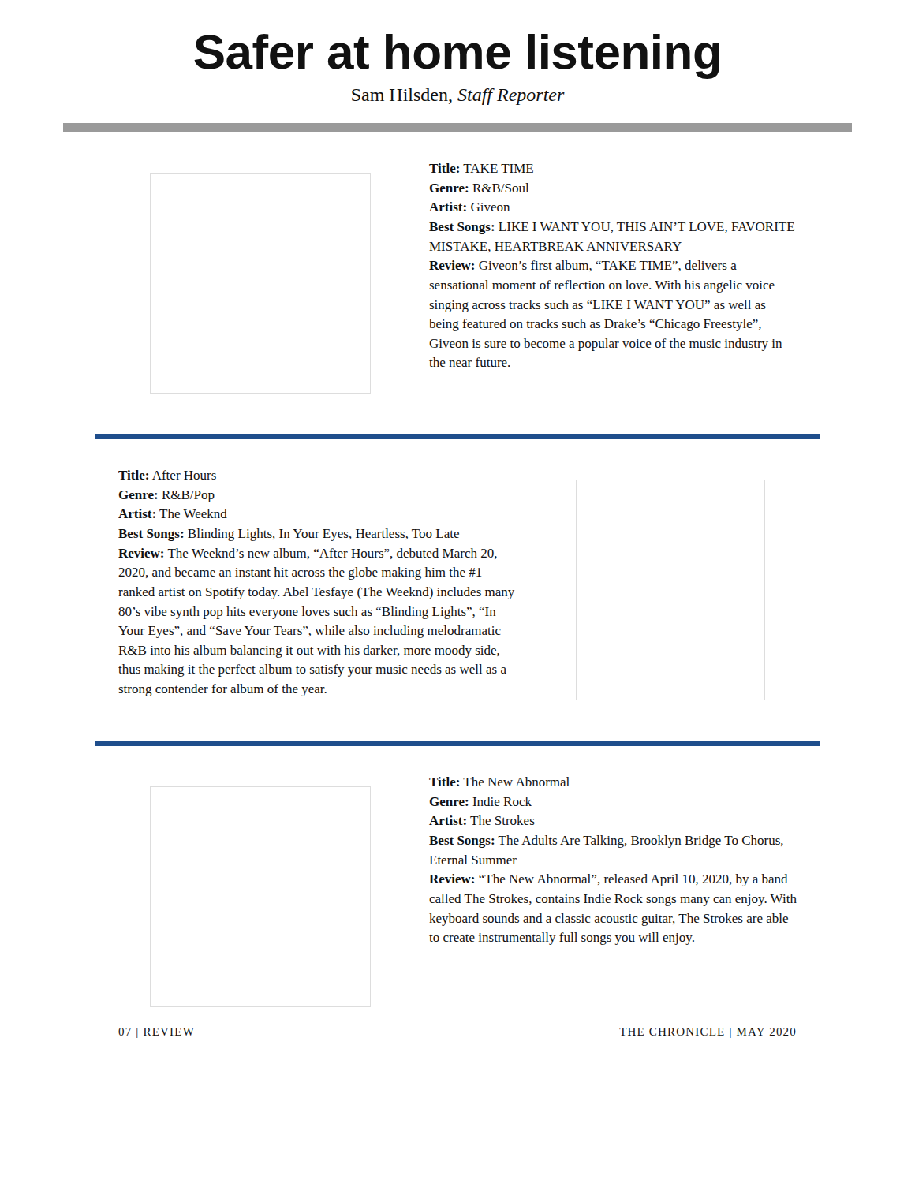Safer at home listening
Sam Hilsden, Staff Reporter
Title: TAKE TIME
Genre: R&B/Soul
Artist: Giveon
Best Songs: LIKE I WANT YOU, THIS AIN’T LOVE, FAVORITE MISTAKE, HEARTBREAK ANNIVERSARY
Review: Giveon’s first album, “TAKE TIME”, delivers a sensational moment of reflection on love. With his angelic voice singing across tracks such as “LIKE I WANT YOU” as well as being featured on tracks such as Drake’s “Chicago Freestyle”, Giveon is sure to become a popular voice of the music industry in the near future.
Title: After Hours
Genre: R&B/Pop
Artist: The Weeknd
Best Songs: Blinding Lights, In Your Eyes, Heartless, Too Late
Review: The Weeknd’s new album, “After Hours”, debuted March 20, 2020, and became an instant hit across the globe making him the #1 ranked artist on Spotify today. Abel Tesfaye (The Weeknd) includes many 80’s vibe synth pop hits everyone loves such as “Blinding Lights”, “In Your Eyes”, and “Save Your Tears”, while also including melodramatic R&B into his album balancing it out with his darker, more moody side, thus making it the perfect album to satisfy your music needs as well as a strong contender for album of the year.
Title: The New Abnormal
Genre: Indie Rock
Artist: The Strokes
Best Songs: The Adults Are Talking, Brooklyn Bridge To Chorus, Eternal Summer
Review: “The New Abnormal”, released April 10, 2020, by a band called The Strokes, contains Indie Rock songs many can enjoy. With keyboard sounds and a classic acoustic guitar, The Strokes are able to create instrumentally full songs you will enjoy.
07 | Review The Chronicle | May 2020